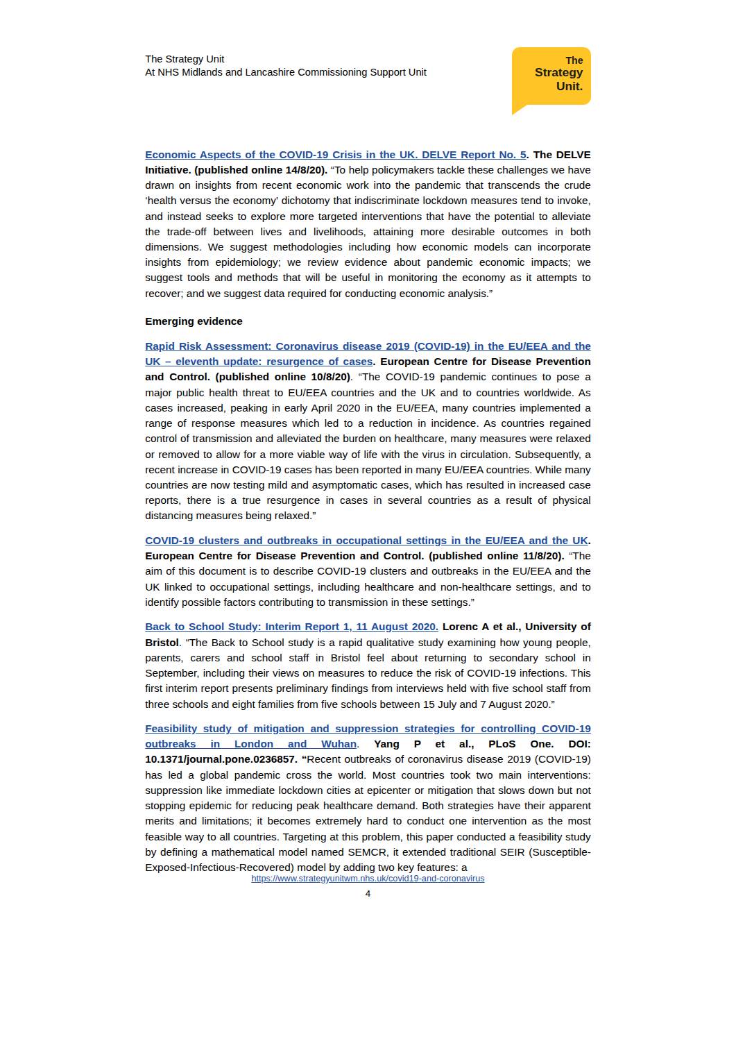The Strategy Unit
At NHS Midlands and Lancashire Commissioning Support Unit
The Strategy Unit.
Economic Aspects of the COVID-19 Crisis in the UK. DELVE Report No. 5. The DELVE Initiative. (published online 14/8/20). “To help policymakers tackle these challenges we have drawn on insights from recent economic work into the pandemic that transcends the crude ‘health versus the economy’ dichotomy that indiscriminate lockdown measures tend to invoke, and instead seeks to explore more targeted interventions that have the potential to alleviate the trade-off between lives and livelihoods, attaining more desirable outcomes in both dimensions. We suggest methodologies including how economic models can incorporate insights from epidemiology; we review evidence about pandemic economic impacts; we suggest tools and methods that will be useful in monitoring the economy as it attempts to recover; and we suggest data required for conducting economic analysis.”
Emerging evidence
Rapid Risk Assessment: Coronavirus disease 2019 (COVID-19) in the EU/EEA and the UK – eleventh update: resurgence of cases. European Centre for Disease Prevention and Control. (published online 10/8/20). “The COVID-19 pandemic continues to pose a major public health threat to EU/EEA countries and the UK and to countries worldwide. As cases increased, peaking in early April 2020 in the EU/EEA, many countries implemented a range of response measures which led to a reduction in incidence. As countries regained control of transmission and alleviated the burden on healthcare, many measures were relaxed or removed to allow for a more viable way of life with the virus in circulation. Subsequently, a recent increase in COVID-19 cases has been reported in many EU/EEA countries. While many countries are now testing mild and asymptomatic cases, which has resulted in increased case reports, there is a true resurgence in cases in several countries as a result of physical distancing measures being relaxed.”
COVID-19 clusters and outbreaks in occupational settings in the EU/EEA and the UK. European Centre for Disease Prevention and Control. (published online 11/8/20). “The aim of this document is to describe COVID-19 clusters and outbreaks in the EU/EEA and the UK linked to occupational settings, including healthcare and non-healthcare settings, and to identify possible factors contributing to transmission in these settings.”
Back to School Study: Interim Report 1, 11 August 2020. Lorenc A et al., University of Bristol. “The Back to School study is a rapid qualitative study examining how young people, parents, carers and school staff in Bristol feel about returning to secondary school in September, including their views on measures to reduce the risk of COVID-19 infections. This first interim report presents preliminary findings from interviews held with five school staff from three schools and eight families from five schools between 15 July and 7 August 2020.”
Feasibility study of mitigation and suppression strategies for controlling COVID-19 outbreaks in London and Wuhan. Yang P et al., PLoS One. DOI: 10.1371/journal.pone.0236857. “Recent outbreaks of coronavirus disease 2019 (COVID-19) has led a global pandemic cross the world. Most countries took two main interventions: suppression like immediate lockdown cities at epicenter or mitigation that slows down but not stopping epidemic for reducing peak healthcare demand. Both strategies have their apparent merits and limitations; it becomes extremely hard to conduct one intervention as the most feasible way to all countries. Targeting at this problem, this paper conducted a feasibility study by defining a mathematical model named SEMCR, it extended traditional SEIR (Susceptible-Exposed-Infectious-Recovered) model by adding two key features: a
https://www.strategyunitwm.nhs.uk/covid19-and-coronavirus
4